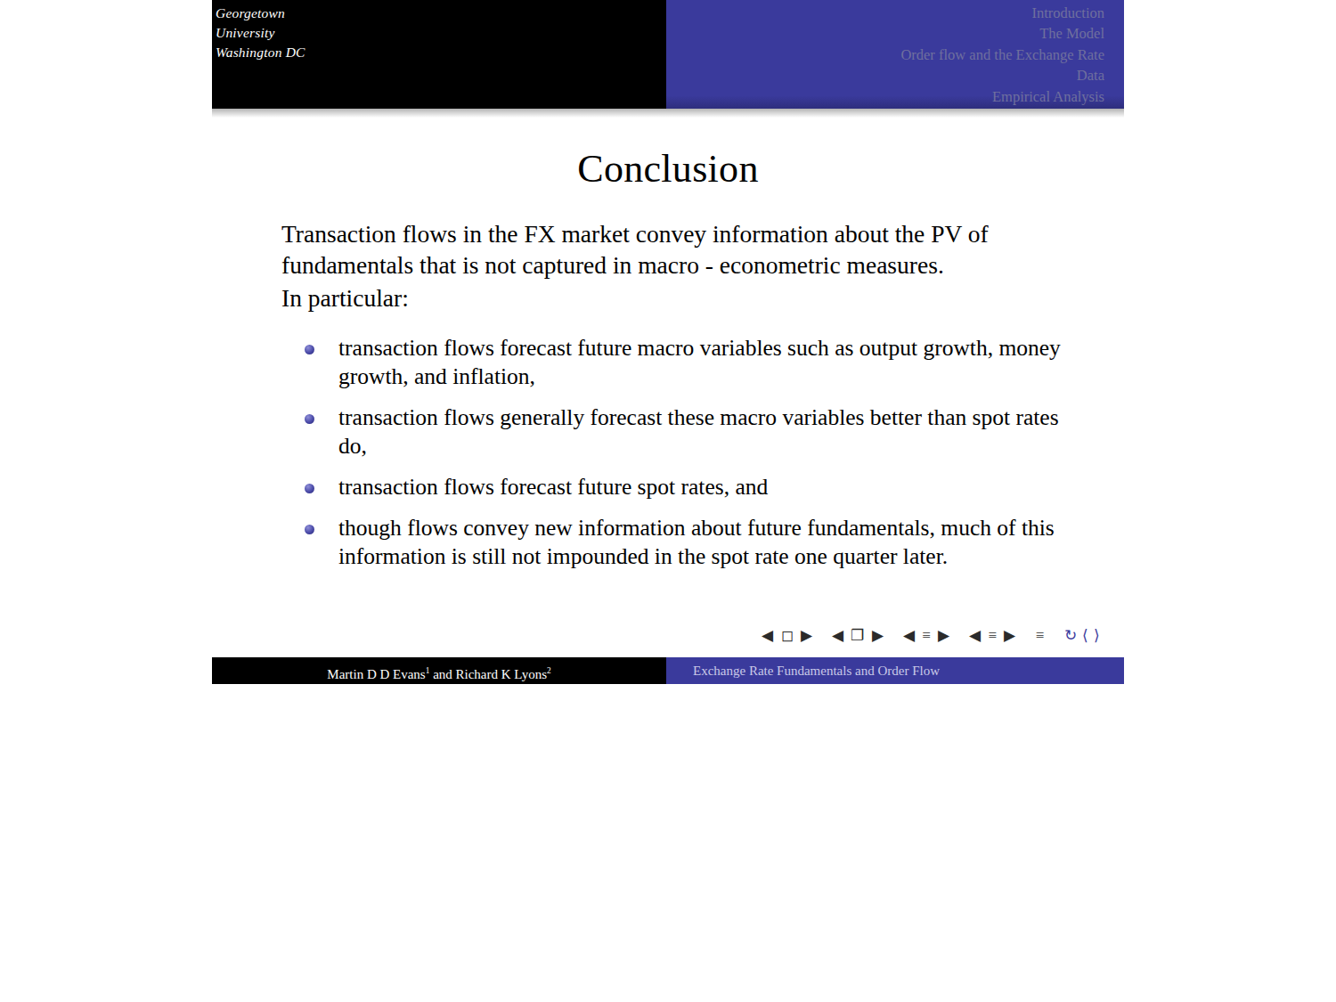Georgetown
University
Washington DC
Introduction
The Model
Order flow and the Exchange Rate
Data
Empirical Analysis
Conclusion
Conclusion
Transaction flows in the FX market convey information about the PV of fundamentals that is not captured in macro - econometric measures.
In particular:
transaction flows forecast future macro variables such as output growth, money growth, and inflation,
transaction flows generally forecast these macro variables better than spot rates do,
transaction flows forecast future spot rates, and
though flows convey new information about future fundamentals, much of this information is still not impounded in the spot rate one quarter later.
◀ ◻ ▶ ◀ ❐ ▶ ◀ ≡ ▶ ◀ ≡ ▶ ≡ ↻ ⟨ ⟩
Martin D D Evans1 and Richard K Lyons2
Exchange Rate Fundamentals and Order Flow